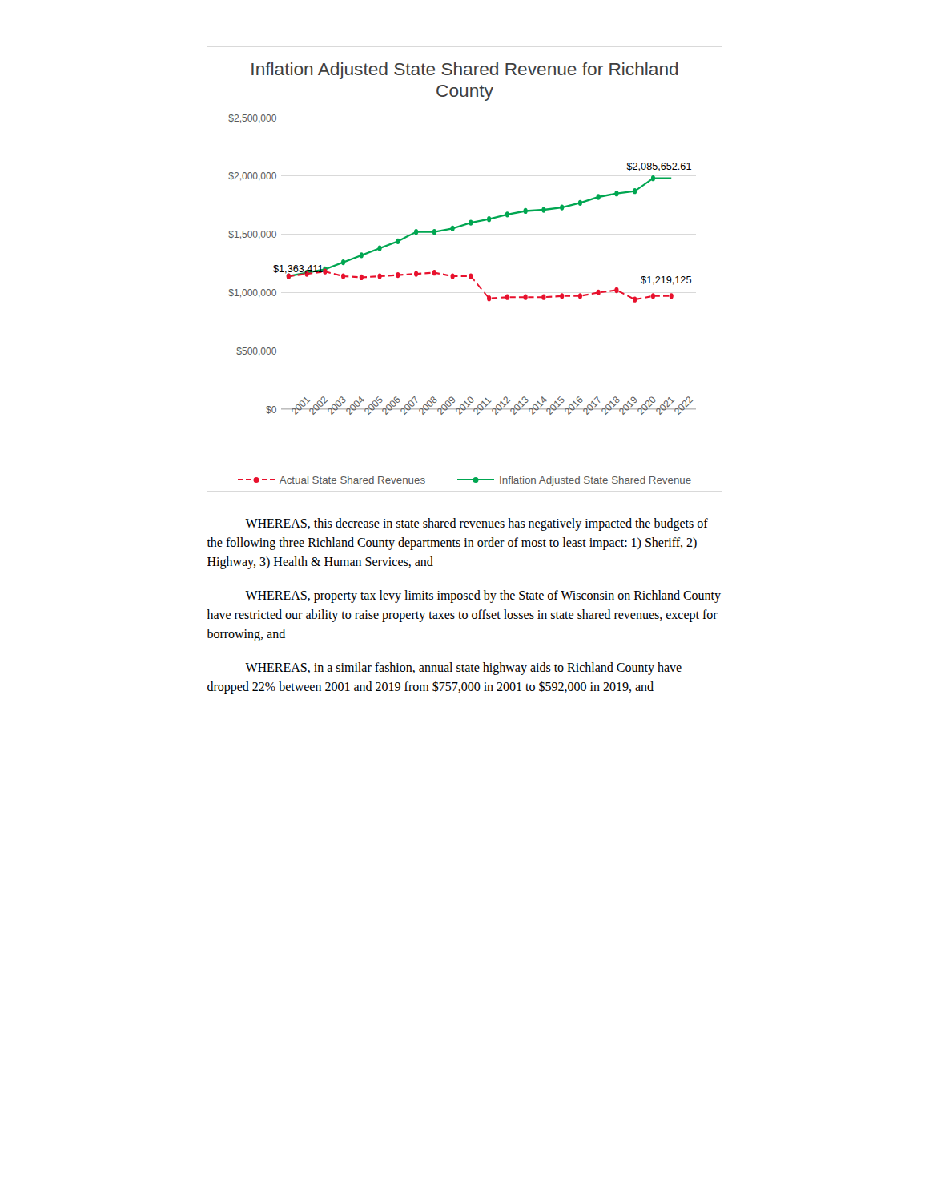Inflation Adjusted State Shared Revenue for Richland County
$2,500,000
$2,000,000
$1,500,000
$1,000,000
$500,000
$0
$1,363,411
$2,085,652.61
$1,219,125
2001 2002 2003 2004 2005 2006 2007 2008 2009 2010 2011 2012 2013 2014 2015 2016 2017 2018 2019 2020 2021 2022
Actual State Shared Revenues
Inflation Adjusted State Shared Revenue
WHEREAS, this decrease in state shared revenues has negatively impacted the budgets of the following three Richland County departments in order of most to least impact: 1) Sheriff, 2) Highway, 3) Health & Human Services, and
WHEREAS, property tax levy limits imposed by the State of Wisconsin on Richland County have restricted our ability to raise property taxes to offset losses in state shared revenues, except for borrowing, and
WHEREAS, in a similar fashion, annual state highway aids to Richland County have dropped 22% between 2001 and 2019 from $757,000 in 2001 to $592,000 in 2019, and